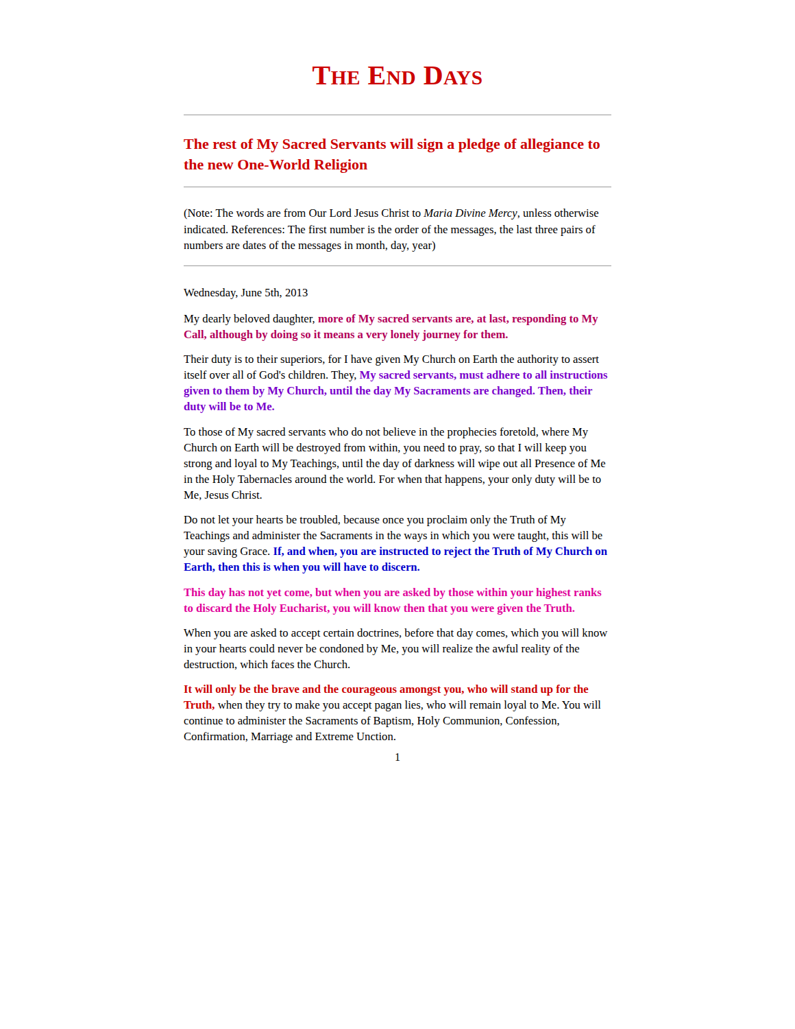THE END DAYS
The rest of My Sacred Servants will sign a pledge of allegiance to the new One-World Religion
(Note: The words are from Our Lord Jesus Christ to Maria Divine Mercy, unless otherwise indicated. References: The first number is the order of the messages, the last three pairs of numbers are dates of the messages in month, day, year)
Wednesday, June 5th, 2013
My dearly beloved daughter, more of My sacred servants are, at last, responding to My Call, although by doing so it means a very lonely journey for them.
Their duty is to their superiors, for I have given My Church on Earth the authority to assert itself over all of God's children. They, My sacred servants, must adhere to all instructions given to them by My Church, until the day My Sacraments are changed. Then, their duty will be to Me.
To those of My sacred servants who do not believe in the prophecies foretold, where My Church on Earth will be destroyed from within, you need to pray, so that I will keep you strong and loyal to My Teachings, until the day of darkness will wipe out all Presence of Me in the Holy Tabernacles around the world. For when that happens, your only duty will be to Me, Jesus Christ.
Do not let your hearts be troubled, because once you proclaim only the Truth of My Teachings and administer the Sacraments in the ways in which you were taught, this will be your saving Grace. If, and when, you are instructed to reject the Truth of My Church on Earth, then this is when you will have to discern.
This day has not yet come, but when you are asked by those within your highest ranks to discard the Holy Eucharist, you will know then that you were given the Truth.
When you are asked to accept certain doctrines, before that day comes, which you will know in your hearts could never be condoned by Me, you will realize the awful reality of the destruction, which faces the Church.
It will only be the brave and the courageous amongst you, who will stand up for the Truth, when they try to make you accept pagan lies, who will remain loyal to Me. You will continue to administer the Sacraments of Baptism, Holy Communion, Confession, Confirmation, Marriage and Extreme Unction.
1